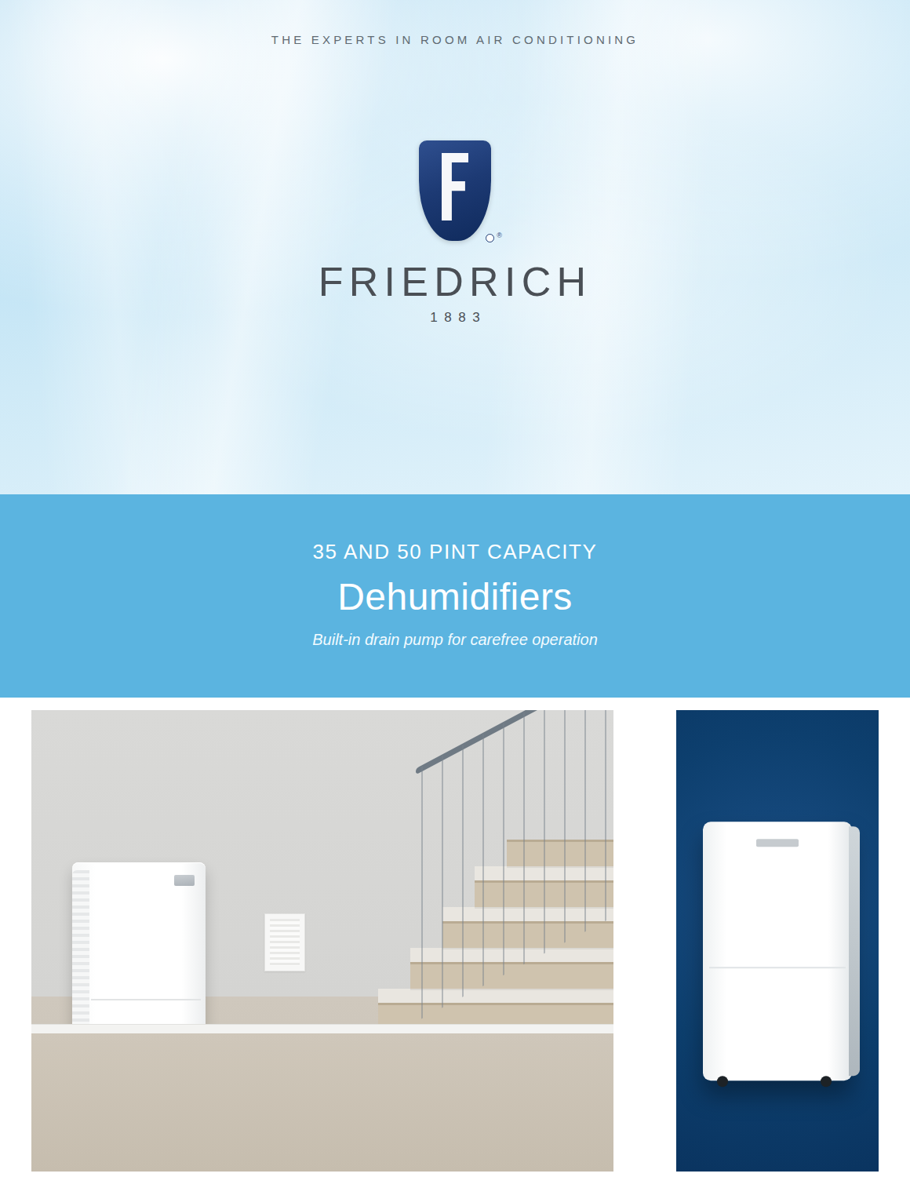The Experts in Room Air Conditioning
®
FRIEDRICH
1883
35 AND 50 PINT CAPACITY
Dehumidifiers
Built-in drain pump for carefree operation